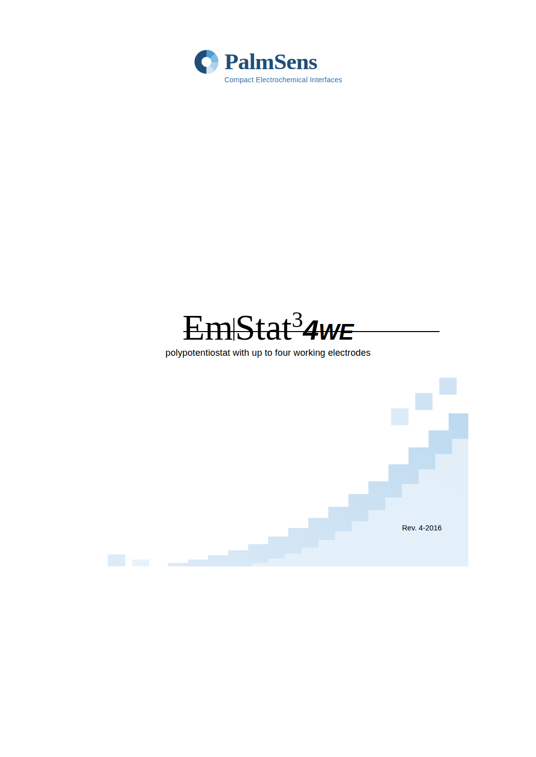Palm Sens
Compact Electrochemical Interfaces
Em Stat 34WE
polypotentiostat with up to four working electrodes
Rev. 4-2016